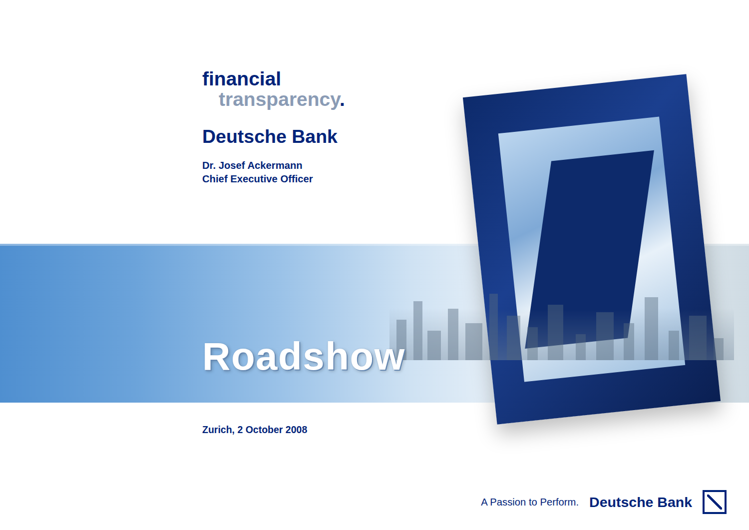financial transparency.
Deutsche Bank
Dr. Josef Ackermann Chief Executive Officer
Roadshow
Zurich, 2 October 2008
A Passion to Perform. Deutsche Bank